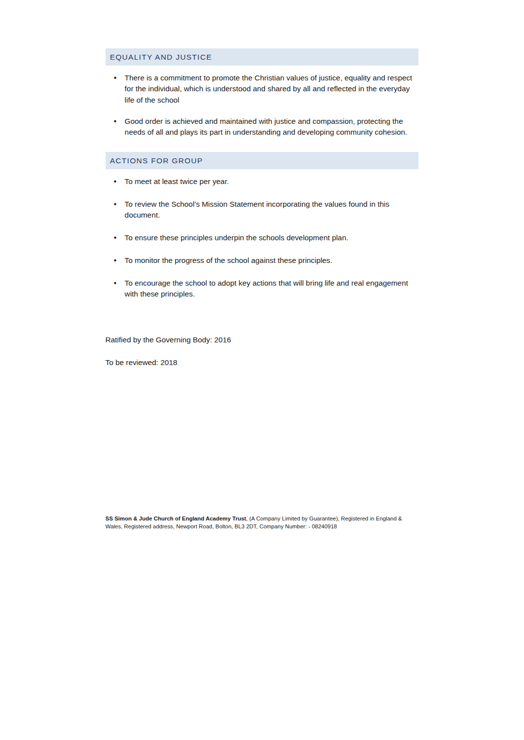Equality and Justice
There is a commitment to promote the Christian values of justice, equality and respect for the individual, which is understood and shared by all and reflected in the everyday life of the school
Good order is achieved and maintained with justice and compassion, protecting the needs of all and plays its part in understanding and developing community cohesion.
Actions for Group
To meet at least twice per year.
To review the School’s Mission Statement incorporating the values found in this document.
To ensure these principles underpin the schools development plan.
To monitor the progress of the school against these principles.
To encourage the school to adopt key actions that will bring life and real engagement with these principles.
Ratified by the Governing Body: 2016
To be reviewed: 2018
SS Simon & Jude Church of England Academy Trust, (A Company Limited by Guarantee), Registered in England & Wales, Registered address, Newport Road, Bolton, BL3 2DT, Company Number: - 08240918